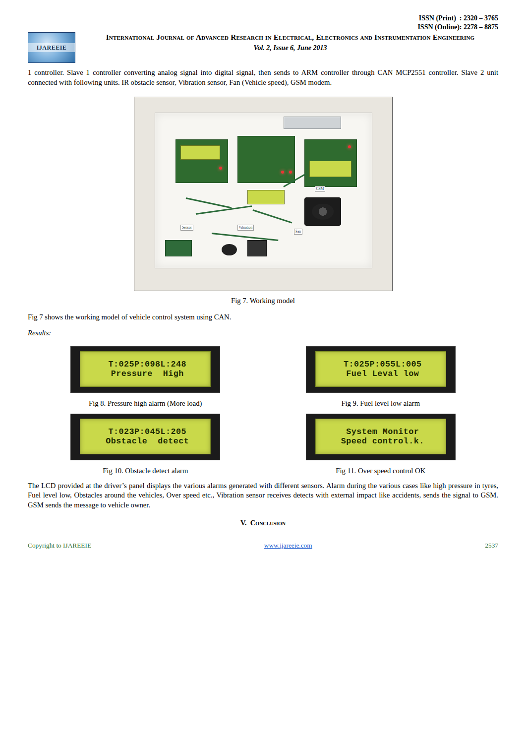ISSN (Print) : 2320 – 3765
ISSN (Online): 2278 – 8875
IJAREEIE
International Journal of Advanced Research in Electrical, Electronics and Instrumentation Engineering
Vol. 2, Issue 6, June 2013
1 controller. Slave 1 controller converting analog signal into digital signal, then sends to ARM controller through CAN MCP2551 controller. Slave 2 unit connected with following units. IR obstacle sensor, Vibration sensor, Fan (Vehicle speed), GSM modem.
Sensor
Vibration
Fan
GSM
Fig 7. Working model
Fig 7 shows the working model of vehicle control system using CAN.
Results:
| T:025P:098L:248 Pressure High Fig 8. Pressure high alarm (More load) | T:025P:055L:005 Fuel Leval low Fig 9. Fuel level low alarm |
| T:023P:045L:205 Obstacle detect Fig 10. Obstacle detect alarm | System Monitor Speed control.k. Fig 11. Over speed control OK |
The LCD provided at the driver’s panel displays the various alarms generated with different sensors. Alarm during the various cases like high pressure in tyres, Fuel level low, Obstacles around the vehicles, Over speed etc., Vibration sensor receives detects with external impact like accidents, sends the signal to GSM. GSM sends the message to vehicle owner.
V. Conclusion
Copyright to IJAREEIE
www.ijareeie.com
2537